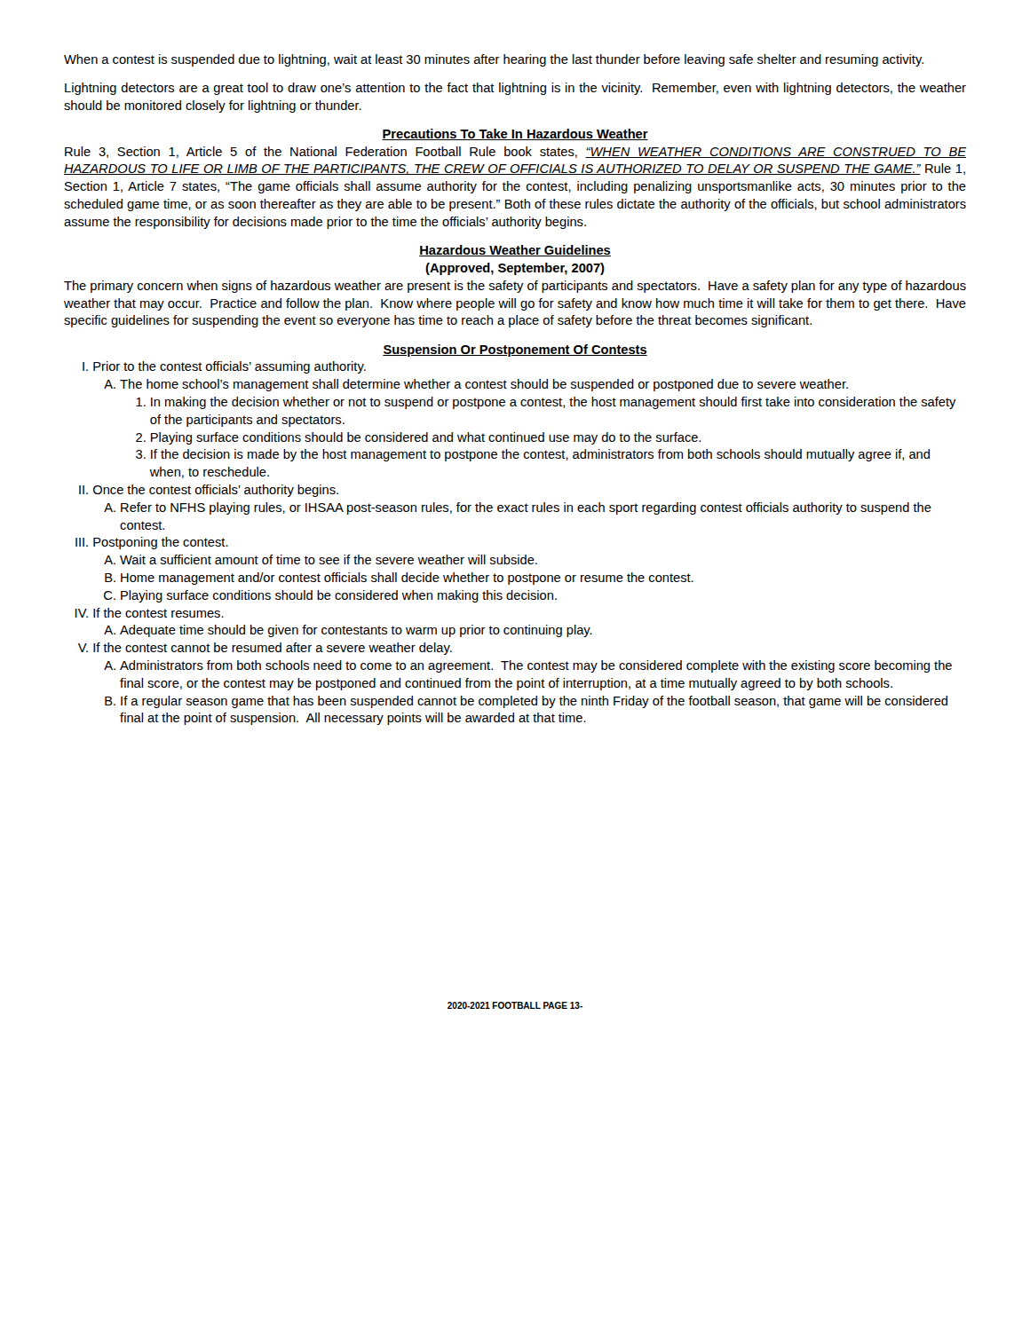When a contest is suspended due to lightning, wait at least 30 minutes after hearing the last thunder before leaving safe shelter and resuming activity.
Lightning detectors are a great tool to draw one’s attention to the fact that lightning is in the vicinity. Remember, even with lightning detectors, the weather should be monitored closely for lightning or thunder.
Precautions To Take In Hazardous Weather
Rule 3, Section 1, Article 5 of the National Federation Football Rule book states, “WHEN WEATHER CONDITIONS ARE CONSTRUED TO BE HAZARDOUS TO LIFE OR LIMB OF THE PARTICIPANTS, THE CREW OF OFFICIALS IS AUTHORIZED TO DELAY OR SUSPEND THE GAME.” Rule 1, Section 1, Article 7 states, “The game officials shall assume authority for the contest, including penalizing unsportsmanlike acts, 30 minutes prior to the scheduled game time, or as soon thereafter as they are able to be present.” Both of these rules dictate the authority of the officials, but school administrators assume the responsibility for decisions made prior to the time the officials’ authority begins.
Hazardous Weather Guidelines
(Approved, September, 2007)
The primary concern when signs of hazardous weather are present is the safety of participants and spectators. Have a safety plan for any type of hazardous weather that may occur. Practice and follow the plan. Know where people will go for safety and know how much time it will take for them to get there. Have specific guidelines for suspending the event so everyone has time to reach a place of safety before the threat becomes significant.
Suspension Or Postponement Of Contests
Prior to the contest officials’ assuming authority.
The home school’s management shall determine whether a contest should be suspended or postponed due to severe weather.
In making the decision whether or not to suspend or postpone a contest, the host management should first take into consideration the safety of the participants and spectators.
Playing surface conditions should be considered and what continued use may do to the surface.
If the decision is made by the host management to postpone the contest, administrators from both schools should mutually agree if, and when, to reschedule.
Once the contest officials’ authority begins.
Refer to NFHS playing rules, or IHSAA post-season rules, for the exact rules in each sport regarding contest officials authority to suspend the contest.
Postponing the contest.
Wait a sufficient amount of time to see if the severe weather will subside.
Home management and/or contest officials shall decide whether to postpone or resume the contest.
Playing surface conditions should be considered when making this decision.
If the contest resumes.
Adequate time should be given for contestants to warm up prior to continuing play.
If the contest cannot be resumed after a severe weather delay.
Administrators from both schools need to come to an agreement. The contest may be considered complete with the existing score becoming the final score, or the contest may be postponed and continued from the point of interruption, at a time mutually agreed to by both schools.
If a regular season game that has been suspended cannot be completed by the ninth Friday of the football season, that game will be considered final at the point of suspension. All necessary points will be awarded at that time.
2020-2021 FOOTBALL PAGE 13-